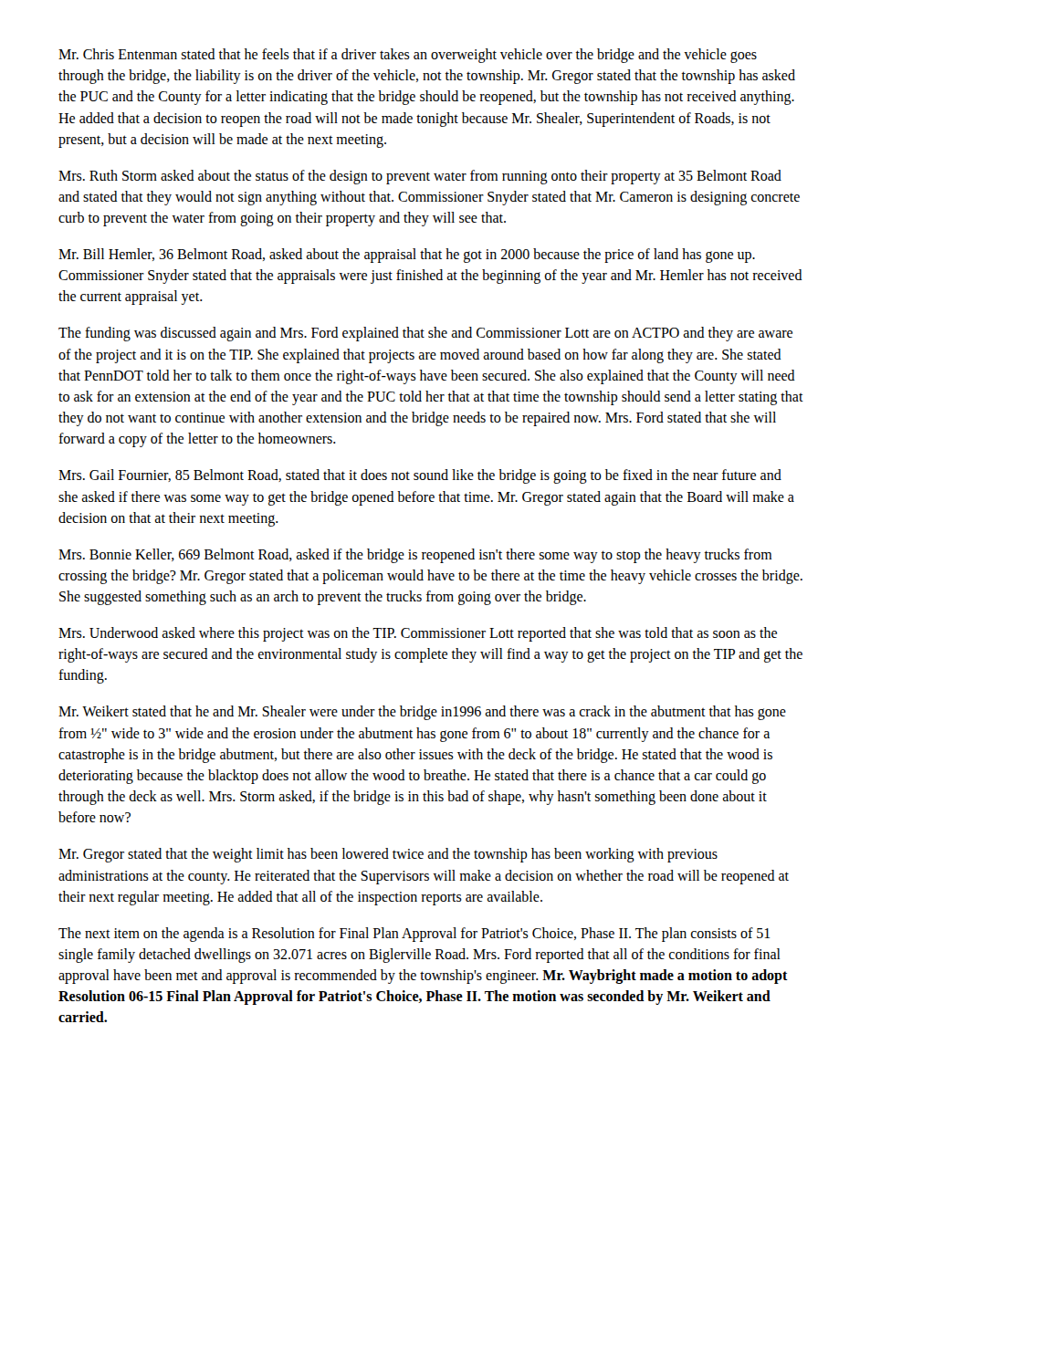Mr. Chris Entenman stated that he feels that if a driver takes an overweight vehicle over the bridge and the vehicle goes through the bridge, the liability is on the driver of the vehicle, not the township. Mr. Gregor stated that the township has asked the PUC and the County for a letter indicating that the bridge should be reopened, but the township has not received anything. He added that a decision to reopen the road will not be made tonight because Mr. Shealer, Superintendent of Roads, is not present, but a decision will be made at the next meeting.
Mrs. Ruth Storm asked about the status of the design to prevent water from running onto their property at 35 Belmont Road and stated that they would not sign anything without that. Commissioner Snyder stated that Mr. Cameron is designing concrete curb to prevent the water from going on their property and they will see that.
Mr. Bill Hemler, 36 Belmont Road, asked about the appraisal that he got in 2000 because the price of land has gone up. Commissioner Snyder stated that the appraisals were just finished at the beginning of the year and Mr. Hemler has not received the current appraisal yet.
The funding was discussed again and Mrs. Ford explained that she and Commissioner Lott are on ACTPO and they are aware of the project and it is on the TIP. She explained that projects are moved around based on how far along they are. She stated that PennDOT told her to talk to them once the right-of-ways have been secured. She also explained that the County will need to ask for an extension at the end of the year and the PUC told her that at that time the township should send a letter stating that they do not want to continue with another extension and the bridge needs to be repaired now. Mrs. Ford stated that she will forward a copy of the letter to the homeowners.
Mrs. Gail Fournier, 85 Belmont Road, stated that it does not sound like the bridge is going to be fixed in the near future and she asked if there was some way to get the bridge opened before that time. Mr. Gregor stated again that the Board will make a decision on that at their next meeting.
Mrs. Bonnie Keller, 669 Belmont Road, asked if the bridge is reopened isn't there some way to stop the heavy trucks from crossing the bridge? Mr. Gregor stated that a policeman would have to be there at the time the heavy vehicle crosses the bridge. She suggested something such as an arch to prevent the trucks from going over the bridge.
Mrs. Underwood asked where this project was on the TIP. Commissioner Lott reported that she was told that as soon as the right-of-ways are secured and the environmental study is complete they will find a way to get the project on the TIP and get the funding.
Mr. Weikert stated that he and Mr. Shealer were under the bridge in1996 and there was a crack in the abutment that has gone from ½" wide to 3" wide and the erosion under the abutment has gone from 6" to about 18" currently and the chance for a catastrophe is in the bridge abutment, but there are also other issues with the deck of the bridge. He stated that the wood is deteriorating because the blacktop does not allow the wood to breathe. He stated that there is a chance that a car could go through the deck as well. Mrs. Storm asked, if the bridge is in this bad of shape, why hasn't something been done about it before now?
Mr. Gregor stated that the weight limit has been lowered twice and the township has been working with previous administrations at the county. He reiterated that the Supervisors will make a decision on whether the road will be reopened at their next regular meeting. He added that all of the inspection reports are available.
The next item on the agenda is a Resolution for Final Plan Approval for Patriot's Choice, Phase II. The plan consists of 51 single family detached dwellings on 32.071 acres on Biglerville Road. Mrs. Ford reported that all of the conditions for final approval have been met and approval is recommended by the township's engineer. Mr. Waybright made a motion to adopt Resolution 06-15 Final Plan Approval for Patriot's Choice, Phase II. The motion was seconded by Mr. Weikert and carried.